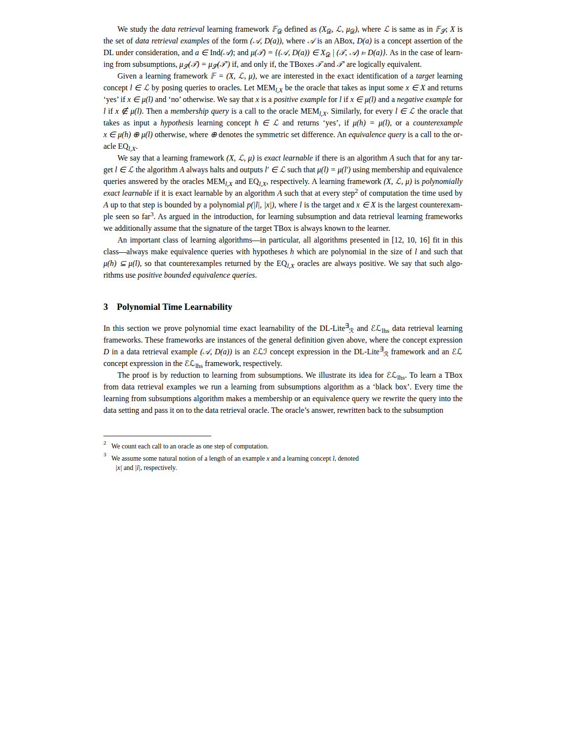We study the data retrieval learning framework 𝔽𝒟 defined as (X𝒟, ℒ, μ𝒟), where ℒ is same as in 𝔽𝒮; X is the set of data retrieval examples of the form (𝒜, D(a)), where 𝒜 is an ABox, D(a) is a concept assertion of the DL under consideration, and a ∈ Ind(𝒜); and μ(𝒯) = {(𝒜, D(a)) ∈ X𝒟 | (𝒯, 𝒜) ⊨ D(a)}. As in the case of learning from subsumptions, μ𝒮(𝒯) = μ𝒮(𝒯′) if, and only if, the TBoxes 𝒯 and 𝒯′ are logically equivalent.
Given a learning framework 𝔽 = (X, ℒ, μ), we are interested in the exact identification of a target learning concept l ∈ ℒ by posing queries to oracles. Let MEMl,X be the oracle that takes as input some x ∈ X and returns ‘yes’ if x ∈ μ(l) and ‘no’ otherwise. We say that x is a positive example for l if x ∈ μ(l) and a negative example for l if x ∉ μ(l). Then a membership query is a call to the oracle MEMl,X. Similarly, for every l ∈ ℒ the oracle that takes as input a hypothesis learning concept h ∈ ℒ and returns ‘yes’, if μ(h) = μ(l), or a counterexample x ∈ μ(h) ⊕ μ(l) otherwise, where ⊕ denotes the symmetric set difference. An equivalence query is a call to the oracle EQl,X.
We say that a learning framework (X, ℒ, μ) is exact learnable if there is an algorithm A such that for any target l ∈ ℒ the algorithm A always halts and outputs l′ ∈ ℒ such that μ(l) = μ(l′) using membership and equivalence queries answered by the oracles MEMl,X and EQl,X, respectively. A learning framework (X, ℒ, μ) is polynomially exact learnable if it is exact learnable by an algorithm A such that at every step2 of computation the time used by A up to that step is bounded by a polynomial p(|l|, |x|), where l is the target and x ∈ X is the largest counterexample seen so far3. As argued in the introduction, for learning subsumption and data retrieval learning frameworks we additionally assume that the signature of the target TBox is always known to the learner.
An important class of learning algorithms—in particular, all algorithms presented in [12, 10, 16] fit in this class—always make equivalence queries with hypotheses h which are polynomial in the size of l and such that μ(h) ⊆ μ(l), so that counterexamples returned by the EQl,X oracles are always positive. We say that such algorithms use positive bounded equivalence queries.
3  Polynomial Time Learnability
In this section we prove polynomial time exact learnability of the DL-Lite∃ℛ and ℰℒlhs data retrieval learning frameworks. These frameworks are instances of the general definition given above, where the concept expression D in a data retrieval example (𝒜, D(a)) is an ℰℒℐ concept expression in the DL-Lite∃ℛ framework and an ℰℒ concept expression in the ℰℒlhs framework, respectively.
The proof is by reduction to learning from subsumptions. We illustrate its idea for ℰℒlhs. To learn a TBox from data retrieval examples we run a learning from subsumptions algorithm as a ‘black box’. Every time the learning from subsumptions algorithm makes a membership or an equivalence query we rewrite the query into the data setting and pass it on to the data retrieval oracle. The oracle’s answer, rewritten back to the subsumption
2 We count each call to an oracle as one step of computation.
3 We assume some natural notion of a length of an example x and a learning concept l, denoted |x| and |l|, respectively.